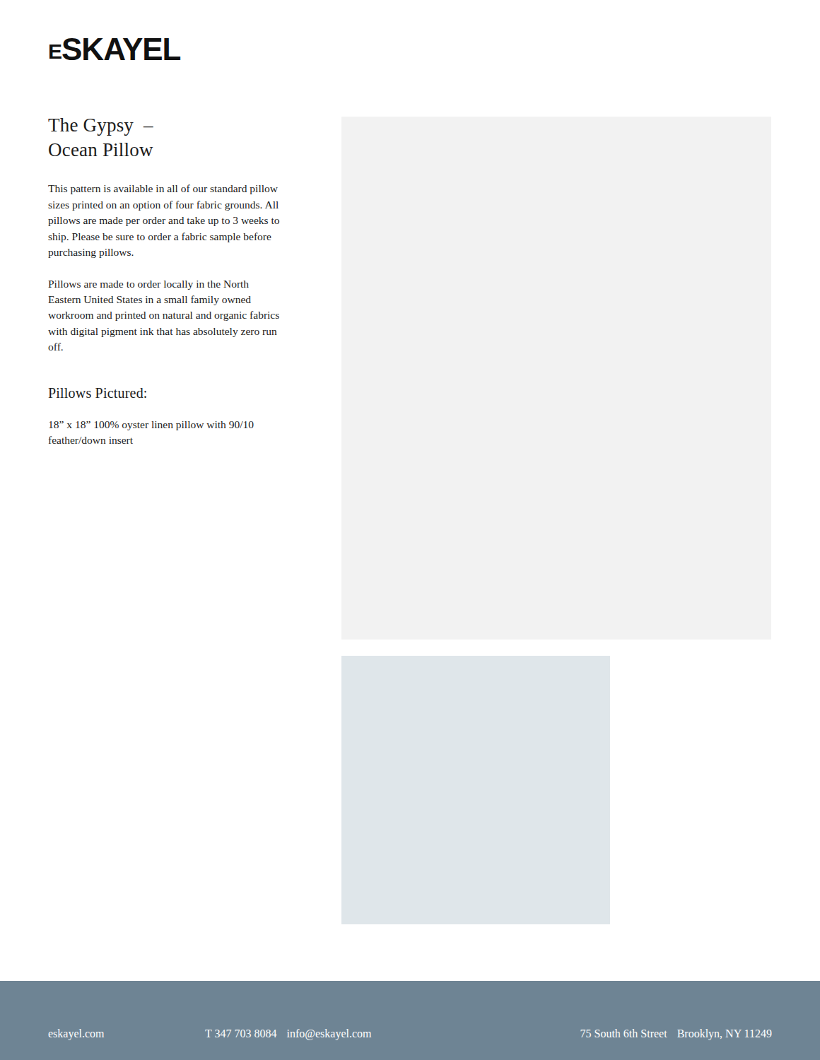ESKAYEL
The Gypsy –
Ocean Pillow
This pattern is available in all of our standard pillow sizes printed on an option of four fabric grounds. All pillows are made per order and take up to 3 weeks to ship. Please be sure to order a fabric sample before purchasing pillows.
Pillows are made to order locally in the North Eastern United States in a small family owned workroom and printed on natural and organic fabrics with digital pigment ink that has absolutely zero run off.
Pillows Pictured:
18” x 18” 100% oyster linen pillow with 90/10 feather/down insert
eskayel.com
T 347 703 8084 info@eskayel.com
75 South 6th Street Brooklyn, NY 11249